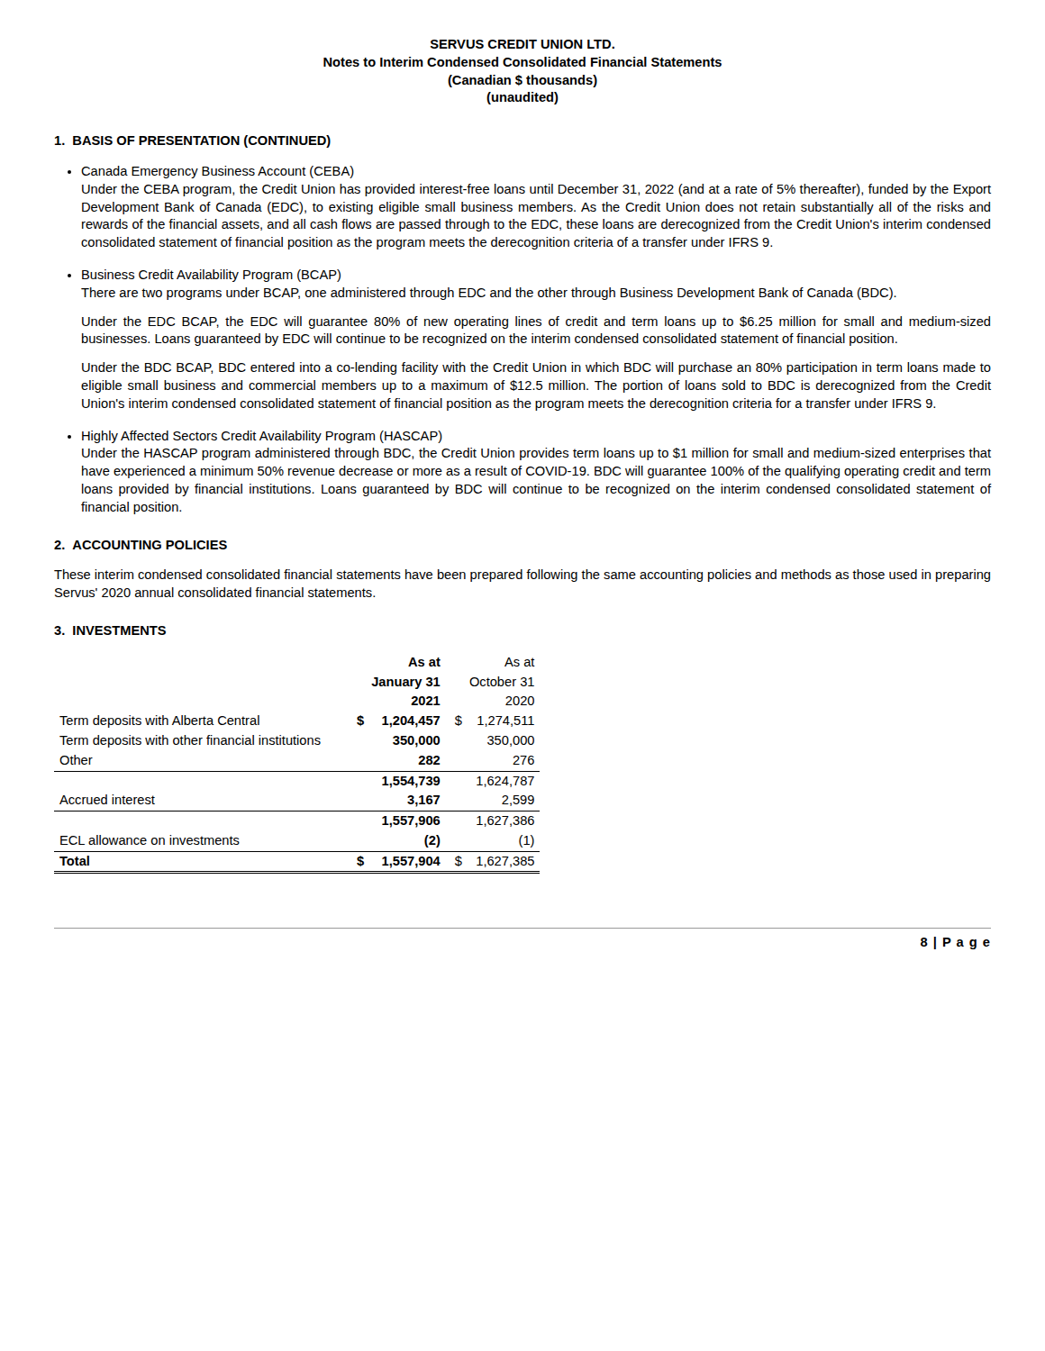SERVUS CREDIT UNION LTD.
Notes to Interim Condensed Consolidated Financial Statements
(Canadian $ thousands)
(unaudited)
1. BASIS OF PRESENTATION (CONTINUED)
Canada Emergency Business Account (CEBA)
Under the CEBA program, the Credit Union has provided interest-free loans until December 31, 2022 (and at a rate of 5% thereafter), funded by the Export Development Bank of Canada (EDC), to existing eligible small business members. As the Credit Union does not retain substantially all of the risks and rewards of the financial assets, and all cash flows are passed through to the EDC, these loans are derecognized from the Credit Union's interim condensed consolidated statement of financial position as the program meets the derecognition criteria of a transfer under IFRS 9.
Business Credit Availability Program (BCAP)
There are two programs under BCAP, one administered through EDC and the other through Business Development Bank of Canada (BDC).
Under the EDC BCAP, the EDC will guarantee 80% of new operating lines of credit and term loans up to $6.25 million for small and medium-sized businesses. Loans guaranteed by EDC will continue to be recognized on the interim condensed consolidated statement of financial position.
Under the BDC BCAP, BDC entered into a co-lending facility with the Credit Union in which BDC will purchase an 80% participation in term loans made to eligible small business and commercial members up to a maximum of $12.5 million. The portion of loans sold to BDC is derecognized from the Credit Union's interim condensed consolidated statement of financial position as the program meets the derecognition criteria for a transfer under IFRS 9.
Highly Affected Sectors Credit Availability Program (HASCAP)
Under the HASCAP program administered through BDC, the Credit Union provides term loans up to $1 million for small and medium-sized enterprises that have experienced a minimum 50% revenue decrease or more as a result of COVID-19. BDC will guarantee 100% of the qualifying operating credit and term loans provided by financial institutions. Loans guaranteed by BDC will continue to be recognized on the interim condensed consolidated statement of financial position.
2. ACCOUNTING POLICIES
These interim condensed consolidated financial statements have been prepared following the same accounting policies and methods as those used in preparing Servus' 2020 annual consolidated financial statements.
3. INVESTMENTS
| | | As at | | As at |
| | | January 31 | | October 31 |
| | | 2021 | | 2020 |
| Term deposits with Alberta Central | $ | 1,204,457 | $ | 1,274,511 |
| Term deposits with other financial institutions | | 350,000 | | 350,000 |
| Other | | 282 | | 276 |
| | | 1,554,739 | | 1,624,787 |
| Accrued interest | | 3,167 | | 2,599 |
| | | 1,557,906 | | 1,627,386 |
| ECL allowance on investments | | (2) | | (1) |
| Total | $ | 1,557,904 | $ | 1,627,385 |
8 | P a g e